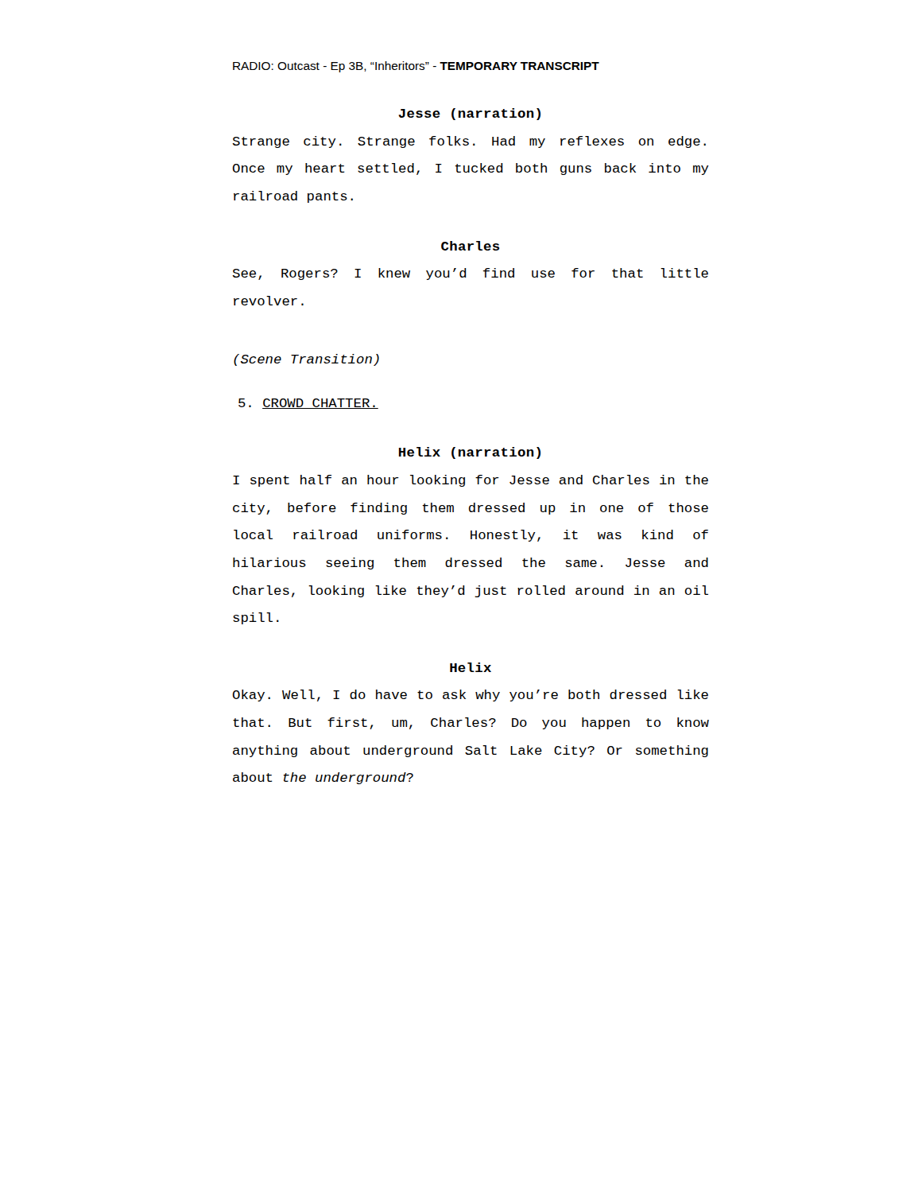RADIO: Outcast - Ep 3B, “Inheritors” - TEMPORARY TRANSCRIPT
Jesse (narration)
Strange city. Strange folks. Had my reflexes on edge. Once my heart settled, I tucked both guns back into my railroad pants.
Charles
See, Rogers? I knew you’d find use for that little revolver.
(Scene Transition)
CROWD CHATTER.
Helix (narration)
I spent half an hour looking for Jesse and Charles in the city, before finding them dressed up in one of those local railroad uniforms. Honestly, it was kind of hilarious seeing them dressed the same. Jesse and Charles, looking like they’d just rolled around in an oil spill.
Helix
Okay. Well, I do have to ask why you’re both dressed like that. But first, um, Charles? Do you happen to know anything about underground Salt Lake City? Or something about the underground?